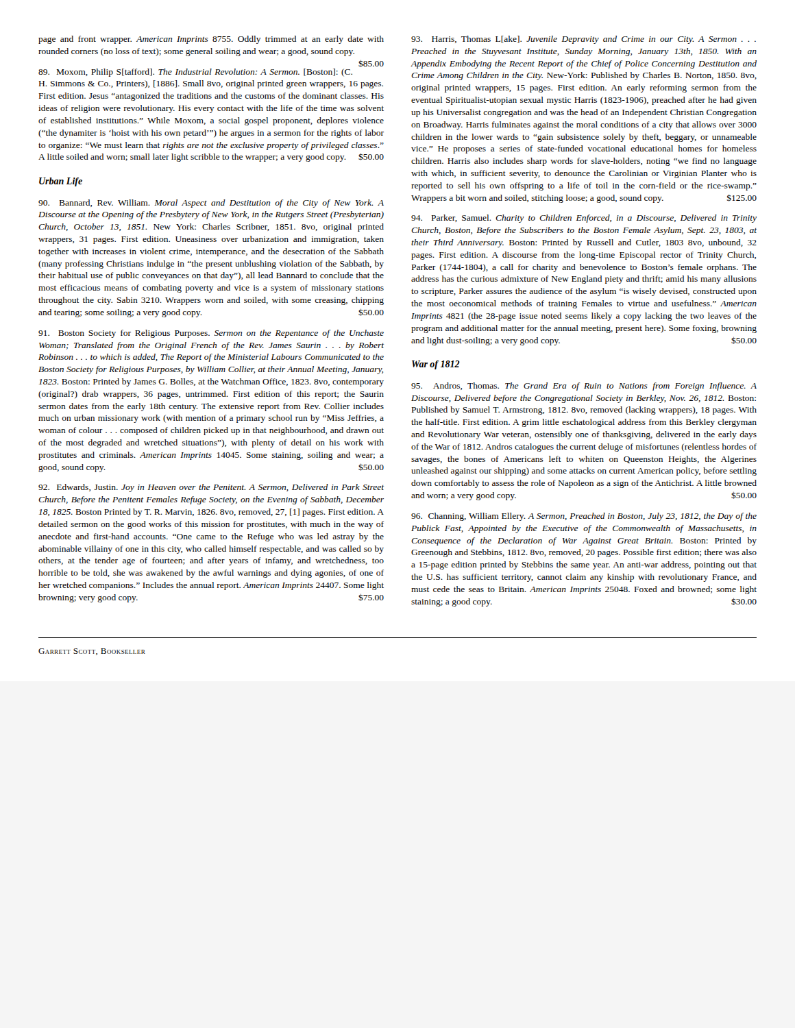page and front wrapper. American Imprints 8755. Oddly trimmed at an early date with rounded corners (no loss of text); some general soiling and wear; a good, sound copy. $85.00
89. Moxom, Philip S[tafford]. The Industrial Revolution: A Sermon. [Boston]: (C. H. Simmons & Co., Printers), [1886]. Small 8vo, original printed green wrappers, 16 pages. First edition. Jesus “antagonized the traditions and the customs of the dominant classes. His ideas of religion were revolutionary. His every contact with the life of the time was solvent of established institutions.” While Moxom, a social gospel proponent, deplores violence (“the dynamiter is ‘hoist with his own petard’”) he argues in a sermon for the rights of labor to organize: “We must learn that rights are not the exclusive property of privileged classes.” A little soiled and worn; small later light scribble to the wrapper; a very good copy. $50.00
Urban Life
90. Bannard, Rev. William. Moral Aspect and Destitution of the City of New York. A Discourse at the Opening of the Presbytery of New York, in the Rutgers Street (Presbyterian) Church, October 13, 1851. New York: Charles Scribner, 1851. 8vo, original printed wrappers, 31 pages. First edition. Uneasiness over urbanization and immigration, taken together with increases in violent crime, intemperance, and the desecration of the Sabbath (many professing Christians indulge in “the present unblushing violation of the Sabbath, by their habitual use of public conveyances on that day”), all lead Bannard to conclude that the most efficacious means of combating poverty and vice is a system of missionary stations throughout the city. Sabin 3210. Wrappers worn and soiled, with some creasing, chipping and tearing; some soiling; a very good copy. $50.00
91. Boston Society for Religious Purposes. Sermon on the Repentance of the Unchaste Woman; Translated from the Original French of the Rev. James Saurin . . . by Robert Robinson . . . to which is added, The Report of the Ministerial Labours Communicated to the Boston Society for Religious Purposes, by William Collier, at their Annual Meeting, January, 1823. Boston: Printed by James G. Bolles, at the Watchman Office, 1823. 8vo, contemporary (original?) drab wrappers, 36 pages, untrimmed. First edition of this report; the Saurin sermon dates from the early 18th century. The extensive report from Rev. Collier includes much on urban missionary work (with mention of a primary school run by “Miss Jeffries, a woman of colour . . . composed of children picked up in that neighbourhood, and drawn out of the most degraded and wretched situations”), with plenty of detail on his work with prostitutes and criminals. American Imprints 14045. Some staining, soiling and wear; a good, sound copy. $50.00
92. Edwards, Justin. Joy in Heaven over the Penitent. A Sermon, Delivered in Park Street Church, Before the Penitent Females Refuge Society, on the Evening of Sabbath, December 18, 1825. Boston Printed by T. R. Marvin, 1826. 8vo, removed, 27, [1] pages. First edition. A detailed sermon on the good works of this mission for prostitutes, with much in the way of anecdote and first-hand accounts. “One came to the Refuge who was led astray by the abominable villainy of one in this city, who called himself respectable, and was called so by others, at the tender age of fourteen; and after years of infamy, and wretchedness, too horrible to be told, she was awakened by the awful warnings and dying agonies, of one of her wretched companions.” Includes the annual report. American Imprints 24407. Some light browning; very good copy. $75.00
93. Harris, Thomas L[ake]. Juvenile Depravity and Crime in our City. A Sermon . . . Preached in the Stuyvesant Institute, Sunday Morning, January 13th, 1850. With an Appendix Embodying the Recent Report of the Chief of Police Concerning Destitution and Crime Among Children in the City. New-York: Published by Charles B. Norton, 1850. 8vo, original printed wrappers, 15 pages. First edition. An early reforming sermon from the eventual Spiritualist-utopian sexual mystic Harris (1823-1906), preached after he had given up his Universalist congregation and was the head of an Independent Christian Congregation on Broadway. Harris fulminates against the moral conditions of a city that allows over 3000 children in the lower wards to “gain subsistence solely by theft, beggary, or unnameable vice.” He proposes a series of state-funded vocational educational homes for homeless children. Harris also includes sharp words for slave-holders, noting “we find no language with which, in sufficient severity, to denounce the Carolinian or Virginian Planter who is reported to sell his own offspring to a life of toil in the corn-field or the rice-swamp.” Wrappers a bit worn and soiled, stitching loose; a good, sound copy. $125.00
94. Parker, Samuel. Charity to Children Enforced, in a Discourse, Delivered in Trinity Church, Boston, Before the Subscribers to the Boston Female Asylum, Sept. 23, 1803, at their Third Anniversary. Boston: Printed by Russell and Cutler, 1803 8vo, unbound, 32 pages. First edition. A discourse from the long-time Episcopal rector of Trinity Church, Parker (1744-1804), a call for charity and benevolence to Boston’s female orphans. The address has the curious admixture of New England piety and thrift; amid his many allusions to scripture, Parker assures the audience of the asylum “is wisely devised, constructed upon the most oeconomical methods of training Females to virtue and usefulness.” American Imprints 4821 (the 28-page issue noted seems likely a copy lacking the two leaves of the program and additional matter for the annual meeting, present here). Some foxing, browning and light dust-soiling; a very good copy. $50.00
War of 1812
95. Andros, Thomas. The Grand Era of Ruin to Nations from Foreign Influence. A Discourse, Delivered before the Congregational Society in Berkley, Nov. 26, 1812. Boston: Published by Samuel T. Armstrong, 1812. 8vo, removed (lacking wrappers), 18 pages. With the half-title. First edition. A grim little eschatological address from this Berkley clergyman and Revolutionary War veteran, ostensibly one of thanksgiving, delivered in the early days of the War of 1812. Andros catalogues the current deluge of misfortunes (relentless hordes of savages, the bones of Americans left to whiten on Queenston Heights, the Algerines unleashed against our shipping) and some attacks on current American policy, before settling down comfortably to assess the role of Napoleon as a sign of the Antichrist. A little browned and worn; a very good copy. $50.00
96. Channing, William Ellery. A Sermon, Preached in Boston, July 23, 1812, the Day of the Publick Fast, Appointed by the Executive of the Commonwealth of Massachusetts, in Consequence of the Declaration of War Against Great Britain. Boston: Printed by Greenough and Stebbins, 1812. 8vo, removed, 20 pages. Possible first edition; there was also a 15-page edition printed by Stebbins the same year. An anti-war address, pointing out that the U.S. has sufficient territory, cannot claim any kinship with revolutionary France, and must cede the seas to Britain. American Imprints 25048. Foxed and browned; some light staining; a good copy. $30.00
Garrett Scott, Bookseller